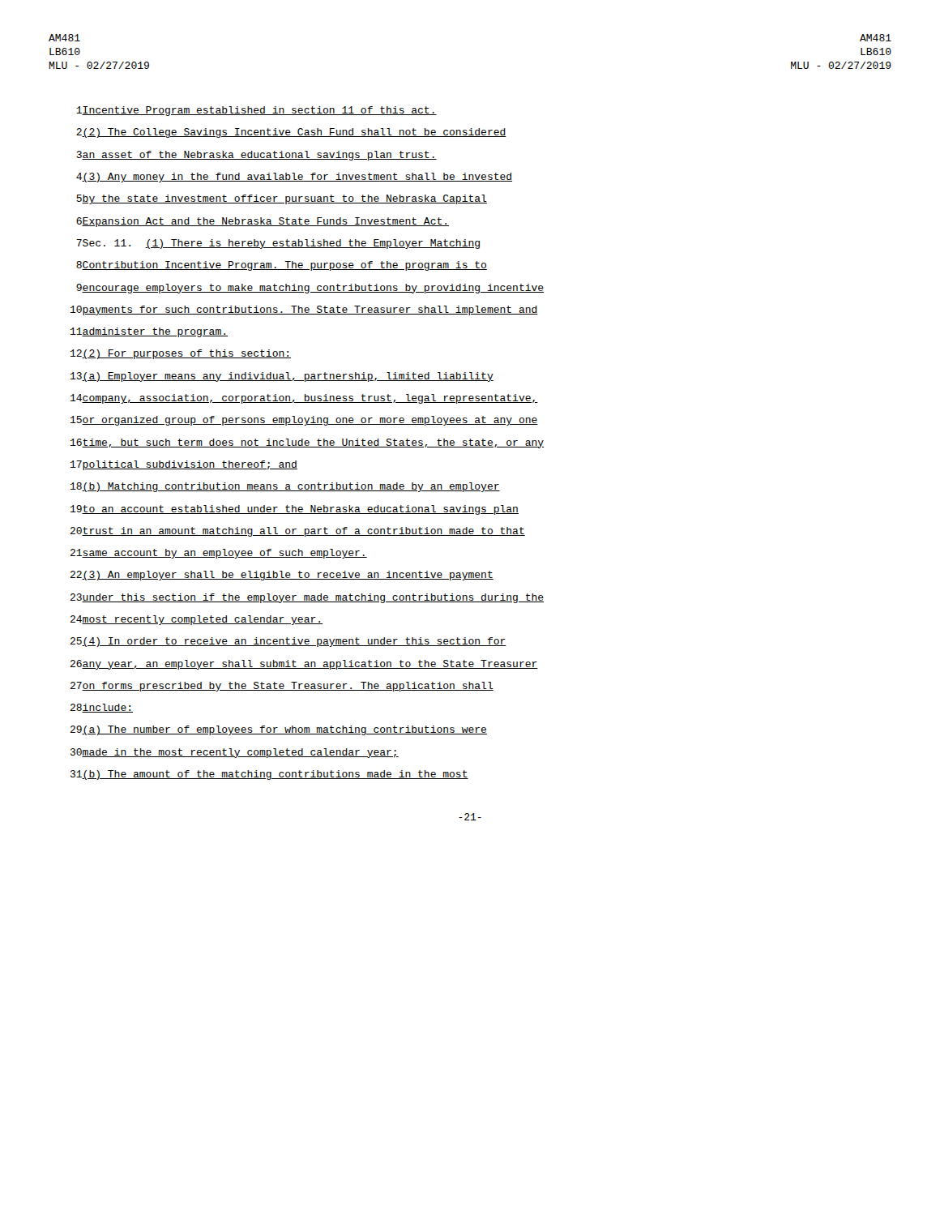AM481 LB610 MLU - 02/27/2019
AM481 LB610 MLU - 02/27/2019
| 1 | Incentive Program established in section 11 of this act. |
| 2 | (2) The College Savings Incentive Cash Fund shall not be considered |
| 3 | an asset of the Nebraska educational savings plan trust. |
| 4 | (3) Any money in the fund available for investment shall be invested |
| 5 | by the state investment officer pursuant to the Nebraska Capital |
| 6 | Expansion Act and the Nebraska State Funds Investment Act. |
| 7 | Sec. 11. (1) There is hereby established the Employer Matching |
| 8 | Contribution Incentive Program. The purpose of the program is to |
| 9 | encourage employers to make matching contributions by providing incentive |
| 10 | payments for such contributions. The State Treasurer shall implement and |
| 11 | administer the program. |
| 12 | (2) For purposes of this section: |
| 13 | (a) Employer means any individual, partnership, limited liability |
| 14 | company, association, corporation, business trust, legal representative, |
| 15 | or organized group of persons employing one or more employees at any one |
| 16 | time, but such term does not include the United States, the state, or any |
| 17 | political subdivision thereof; and |
| 18 | (b) Matching contribution means a contribution made by an employer |
| 19 | to an account established under the Nebraska educational savings plan |
| 20 | trust in an amount matching all or part of a contribution made to that |
| 21 | same account by an employee of such employer. |
| 22 | (3) An employer shall be eligible to receive an incentive payment |
| 23 | under this section if the employer made matching contributions during the |
| 24 | most recently completed calendar year. |
| 25 | (4) In order to receive an incentive payment under this section for |
| 26 | any year, an employer shall submit an application to the State Treasurer |
| 27 | on forms prescribed by the State Treasurer. The application shall |
| 28 | include: |
| 29 | (a) The number of employees for whom matching contributions were |
| 30 | made in the most recently completed calendar year; |
| 31 | (b) The amount of the matching contributions made in the most |
-21-